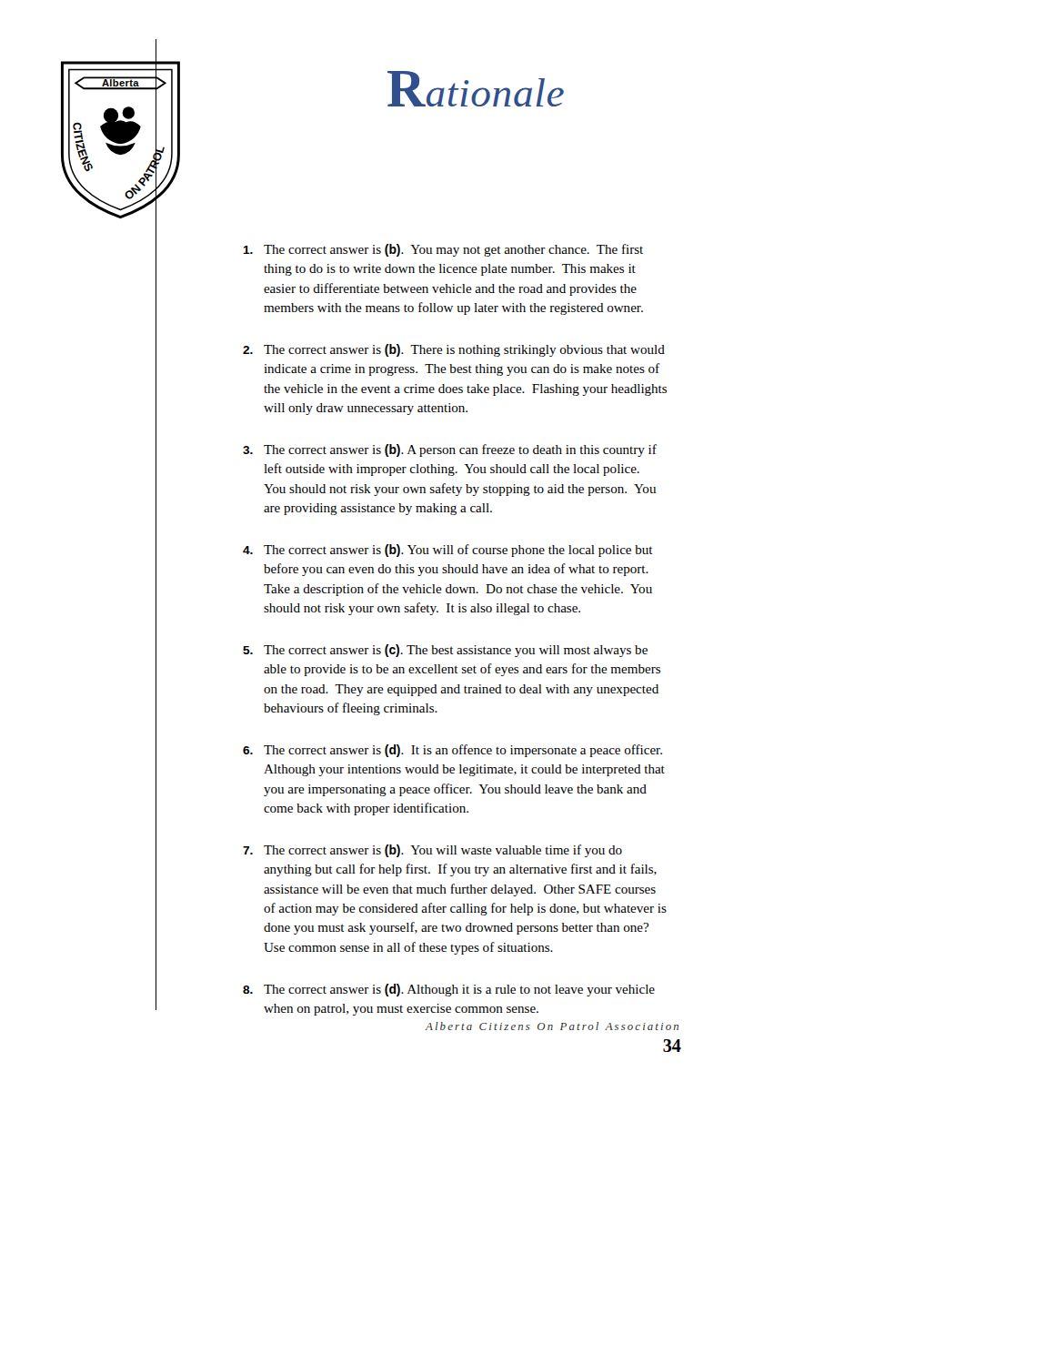Alberta CITIZENS ON PATROL
Rationale
1. The correct answer is (b). You may not get another chance. The first thing to do is to write down the licence plate number. This makes it easier to differentiate between vehicle and the road and provides the members with the means to follow up later with the registered owner.
2. The correct answer is (b). There is nothing strikingly obvious that would indicate a crime in progress. The best thing you can do is make notes of the vehicle in the event a crime does take place. Flashing your headlights will only draw unnecessary attention.
3. The correct answer is (b). A person can freeze to death in this country if left outside with improper clothing. You should call the local police. You should not risk your own safety by stopping to aid the person. You are providing assistance by making a call.
4. The correct answer is (b). You will of course phone the local police but before you can even do this you should have an idea of what to report. Take a description of the vehicle down. Do not chase the vehicle. You should not risk your own safety. It is also illegal to chase.
5. The correct answer is (c). The best assistance you will most always be able to provide is to be an excellent set of eyes and ears for the members on the road. They are equipped and trained to deal with any unexpected behaviours of fleeing criminals.
6. The correct answer is (d). It is an offence to impersonate a peace officer. Although your intentions would be legitimate, it could be interpreted that you are impersonating a peace officer. You should leave the bank and come back with proper identification.
7. The correct answer is (b). You will waste valuable time if you do anything but call for help first. If you try an alternative first and it fails, assistance will be even that much further delayed. Other SAFE courses of action may be considered after calling for help is done, but whatever is done you must ask yourself, are two drowned persons better than one? Use common sense in all of these types of situations.
8. The correct answer is (d). Although it is a rule to not leave your vehicle when on patrol, you must exercise common sense.
Alberta Citizens On Patrol Association
34